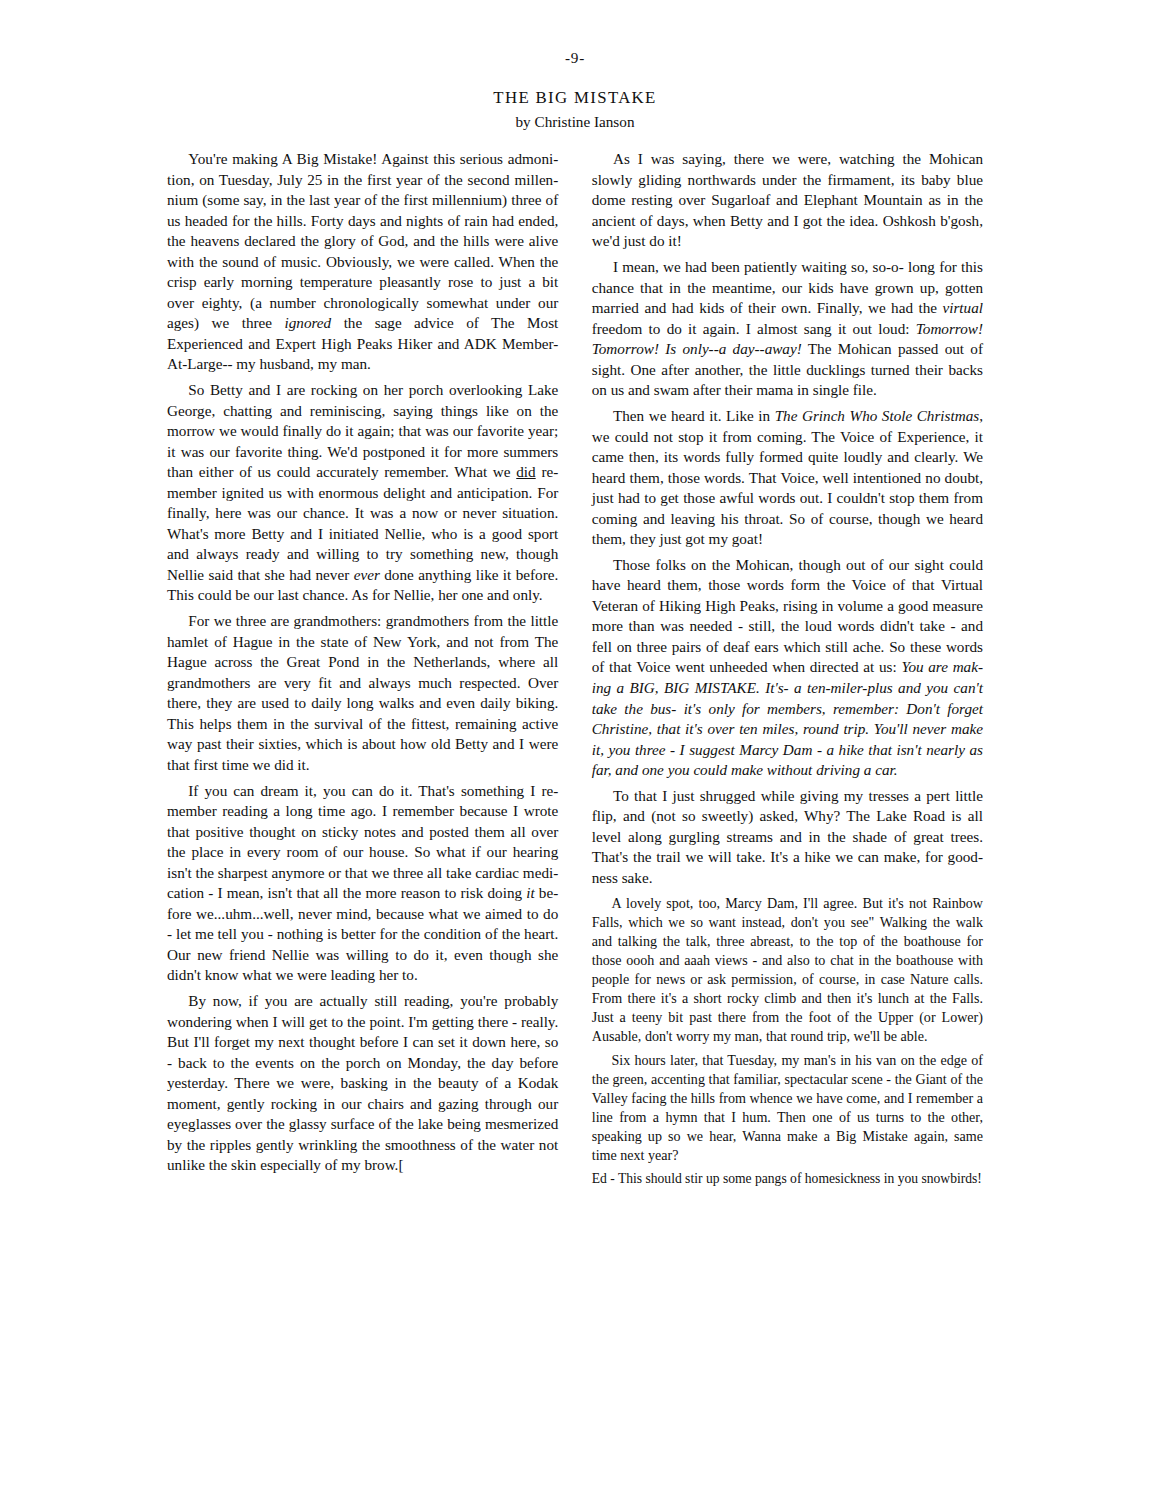-9-
The Big Mistake
by Christine Ianson
You're making A Big Mistake! Against this serious admonition, on Tuesday, July 25 in the first year of the second millennium (some say, in the last year of the first millennium) three of us headed for the hills. Forty days and nights of rain had ended, the heavens declared the glory of God, and the hills were alive with the sound of music. Obviously, we were called. When the crisp early morning temperature pleasantly rose to just a bit over eighty, (a number chronologically somewhat under our ages) we three ignored the sage advice of The Most Experienced and Expert High Peaks Hiker and ADK Member-At-Large-- my husband, my man.
So Betty and I are rocking on her porch overlooking Lake George, chatting and reminiscing, saying things like on the morrow we would finally do it again; that was our favorite year; it was our favorite thing. We'd postponed it for more summers than either of us could accurately remember. What we did remember ignited us with enormous delight and anticipation. For finally, here was our chance. It was a now or never situation. What's more Betty and I initiated Nellie, who is a good sport and always ready and willing to try something new, though Nellie said that she had never ever done anything like it before. This could be our last chance. As for Nellie, her one and only.
For we three are grandmothers: grandmothers from the little hamlet of Hague in the state of New York, and not from The Hague across the Great Pond in the Netherlands, where all grandmothers are very fit and always much respected. Over there, they are used to daily long walks and even daily biking. This helps them in the survival of the fittest, remaining active way past their sixties, which is about how old Betty and I were that first time we did it.
If you can dream it, you can do it. That's something I remember reading a long time ago. I remember because I wrote that positive thought on sticky notes and posted them all over the place in every room of our house. So what if our hearing isn't the sharpest anymore or that we three all take cardiac medication - I mean, isn't that all the more reason to risk doing it before we...uhm...well, never mind, because what we aimed to do - let me tell you - nothing is better for the condition of the heart. Our new friend Nellie was willing to do it, even though she didn't know what we were leading her to.
By now, if you are actually still reading, you're probably wondering when I will get to the point. I'm getting there - really. But I'll forget my next thought before I can set it down here, so - back to the events on the porch on Monday, the day before yesterday. There we were, basking in the beauty of a Kodak moment, gently rocking in our chairs and gazing through our eyeglasses over the glassy surface of the lake being mesmerized by the ripples gently wrinkling the smoothness of the water not unlike the skin especially of my brow.[
As I was saying, there we were, watching the Mohican slowly gliding northwards under the firmament, its baby blue dome resting over Sugarloaf and Elephant Mountain as in the ancient of days, when Betty and I got the idea. Oshkosh b'gosh, we'd just do it!
I mean, we had been patiently waiting so, so-o- long for this chance that in the meantime, our kids have grown up, gotten married and had kids of their own. Finally, we had the virtual freedom to do it again. I almost sang it out loud: Tomorrow! Tomorrow! Is only--a day--away! The Mohican passed out of sight. One after another, the little ducklings turned their backs on us and swam after their mama in single file.
Then we heard it. Like in The Grinch Who Stole Christmas, we could not stop it from coming. The Voice of Experience, it came then, its words fully formed quite loudly and clearly. We heard them, those words. That Voice, well intentioned no doubt, just had to get those awful words out. I couldn't stop them from coming and leaving his throat. So of course, though we heard them, they just got my goat!
Those folks on the Mohican, though out of our sight could have heard them, those words form the Voice of that Virtual Veteran of Hiking High Peaks, rising in volume a good measure more than was needed - still, the loud words didn't take - and fell on three pairs of deaf ears which still ache. So these words of that Voice went unheeded when directed at us: You are making a BIG, BIG MISTAKE. It's- a ten-miler-plus and you can't take the bus- it's only for members, remember: Don't forget Christine, that it's over ten miles, round trip. You'll never make it, you three - I suggest Marcy Dam - a hike that isn't nearly as far, and one you could make without driving a car.
To that I just shrugged while giving my tresses a pert little flip, and (not so sweetly) asked, Why? The Lake Road is all level along gurgling streams and in the shade of great trees. That's the trail we will take. It's a hike we can make, for goodness sake.
A lovely spot, too, Marcy Dam, I'll agree. But it's not Rainbow Falls, which we so want instead, don't you see" Walking the walk and talking the talk, three abreast, to the top of the boathouse for those oooh and aaah views - and also to chat in the boathouse with people for news or ask permission, of course, in case Nature calls. From there it's a short rocky climb and then it's lunch at the Falls. Just a teeny bit past there from the foot of the Upper (or Lower) Ausable, don't worry my man, that round trip, we'll be able.
Six hours later, that Tuesday, my man's in his van on the edge of the green, accenting that familiar, spectacular scene - the Giant of the Valley facing the hills from whence we have come, and I remember a line from a hymn that I hum. Then one of us turns to the other, speaking up so we hear, Wanna make a Big Mistake again, same time next year?
Ed - This should stir up some pangs of homesickness in you snowbirds!